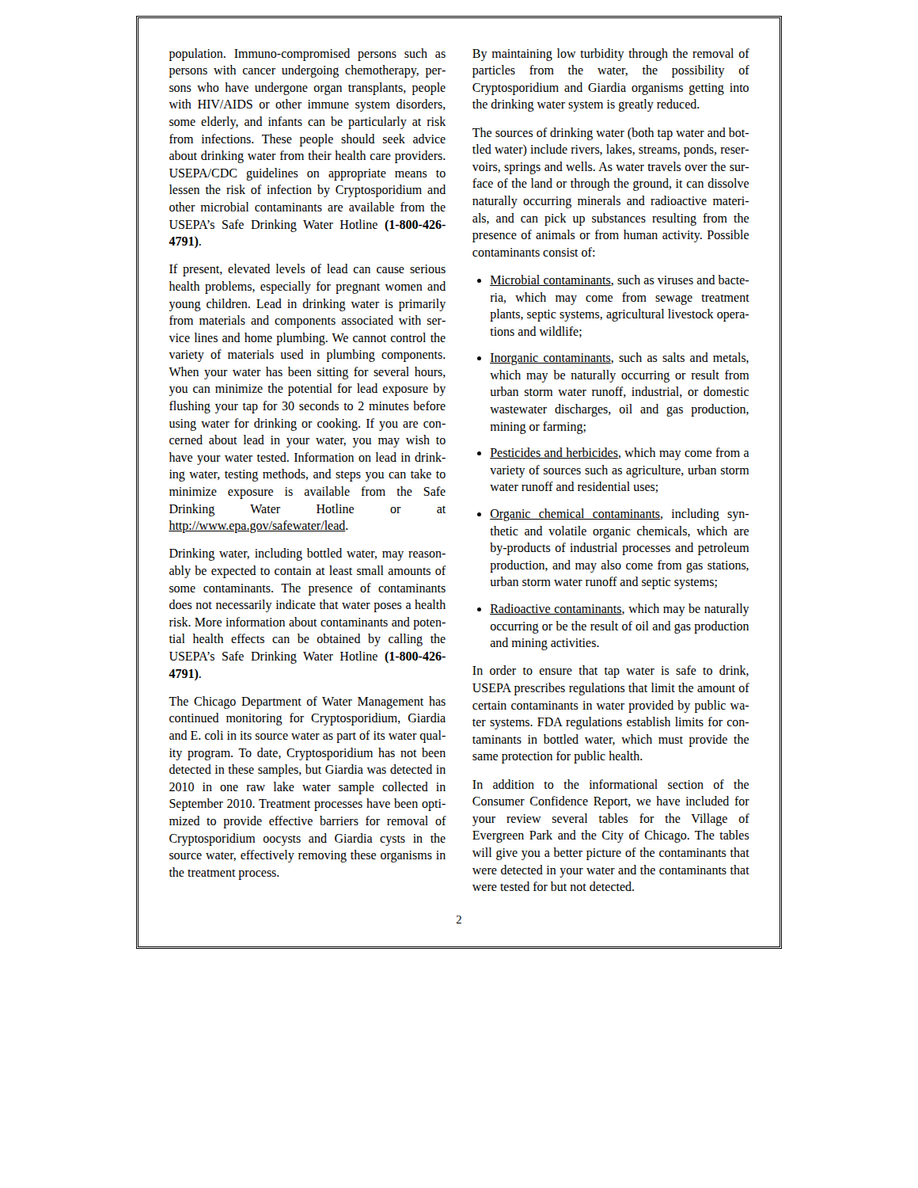population. Immuno-compromised persons such as persons with cancer undergoing chemotherapy, persons who have undergone organ transplants, people with HIV/AIDS or other immune system disorders, some elderly, and infants can be particularly at risk from infections. These people should seek advice about drinking water from their health care providers. USEPA/CDC guidelines on appropriate means to lessen the risk of infection by Cryptosporidium and other microbial contaminants are available from the USEPA’s Safe Drinking Water Hotline (1-800-426-4791).
If present, elevated levels of lead can cause serious health problems, especially for pregnant women and young children. Lead in drinking water is primarily from materials and components associated with service lines and home plumbing. We cannot control the variety of materials used in plumbing components. When your water has been sitting for several hours, you can minimize the potential for lead exposure by flushing your tap for 30 seconds to 2 minutes before using water for drinking or cooking. If you are concerned about lead in your water, you may wish to have your water tested. Information on lead in drinking water, testing methods, and steps you can take to minimize exposure is available from the Safe Drinking Water Hotline or at http://www.epa.gov/safewater/lead.
Drinking water, including bottled water, may reasonably be expected to contain at least small amounts of some contaminants. The presence of contaminants does not necessarily indicate that water poses a health risk. More information about contaminants and potential health effects can be obtained by calling the USEPA’s Safe Drinking Water Hotline (1-800-426-4791).
The Chicago Department of Water Management has continued monitoring for Cryptosporidium, Giardia and E. coli in its source water as part of its water quality program. To date, Cryptosporidium has not been detected in these samples, but Giardia was detected in 2010 in one raw lake water sample collected in September 2010. Treatment processes have been optimized to provide effective barriers for removal of Cryptosporidium oocysts and Giardia cysts in the source water, effectively removing these organisms in the treatment process.
By maintaining low turbidity through the removal of particles from the water, the possibility of Cryptosporidium and Giardia organisms getting into the drinking water system is greatly reduced.
The sources of drinking water (both tap water and bottled water) include rivers, lakes, streams, ponds, reservoirs, springs and wells. As water travels over the surface of the land or through the ground, it can dissolve naturally occurring minerals and radioactive materials, and can pick up substances resulting from the presence of animals or from human activity. Possible contaminants consist of:
Microbial contaminants, such as viruses and bacteria, which may come from sewage treatment plants, septic systems, agricultural livestock operations and wildlife;
Inorganic contaminants, such as salts and metals, which may be naturally occurring or result from urban storm water runoff, industrial, or domestic wastewater discharges, oil and gas production, mining or farming;
Pesticides and herbicides, which may come from a variety of sources such as agriculture, urban storm water runoff and residential uses;
Organic chemical contaminants, including synthetic and volatile organic chemicals, which are by-products of industrial processes and petroleum production, and may also come from gas stations, urban storm water runoff and septic systems;
Radioactive contaminants, which may be naturally occurring or be the result of oil and gas production and mining activities.
In order to ensure that tap water is safe to drink, USEPA prescribes regulations that limit the amount of certain contaminants in water provided by public water systems. FDA regulations establish limits for contaminants in bottled water, which must provide the same protection for public health.
In addition to the informational section of the Consumer Confidence Report, we have included for your review several tables for the Village of Evergreen Park and the City of Chicago. The tables will give you a better picture of the contaminants that were detected in your water and the contaminants that were tested for but not detected.
2